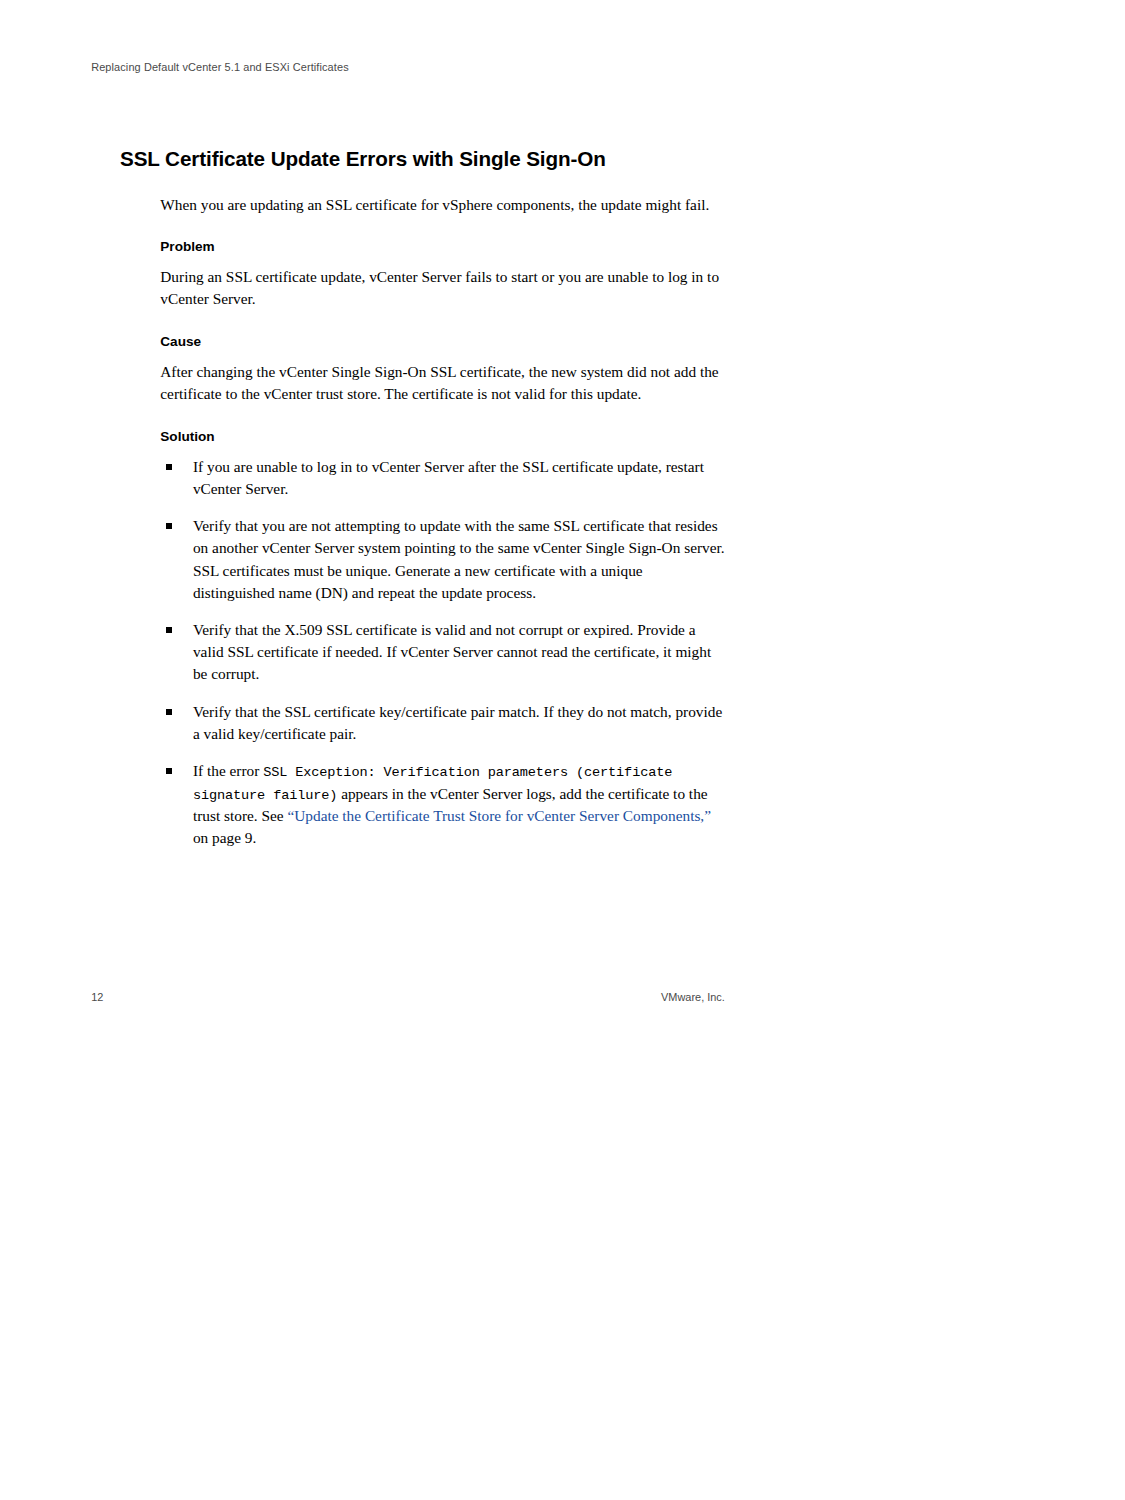Replacing Default vCenter 5.1 and ESXi Certificates
SSL Certificate Update Errors with Single Sign-On
When you are updating an SSL certificate for vSphere components, the update might fail.
Problem
During an SSL certificate update, vCenter Server fails to start or you are unable to log in to vCenter Server.
Cause
After changing the vCenter Single Sign-On SSL certificate, the new system did not add the certificate to the vCenter trust store. The certificate is not valid for this update.
Solution
If you are unable to log in to vCenter Server after the SSL certificate update, restart vCenter Server.
Verify that you are not attempting to update with the same SSL certificate that resides on another vCenter Server system pointing to the same vCenter Single Sign-On server. SSL certificates must be unique. Generate a new certificate with a unique distinguished name (DN) and repeat the update process.
Verify that the X.509 SSL certificate is valid and not corrupt or expired. Provide a valid SSL certificate if needed. If vCenter Server cannot read the certificate, it might be corrupt.
Verify that the SSL certificate key/certificate pair match. If they do not match, provide a valid key/certificate pair.
If the error SSL Exception: Verification parameters (certificate signature failure) appears in the vCenter Server logs, add the certificate to the trust store. See “Update the Certificate Trust Store for vCenter Server Components,” on page 9.
12 VMware, Inc.